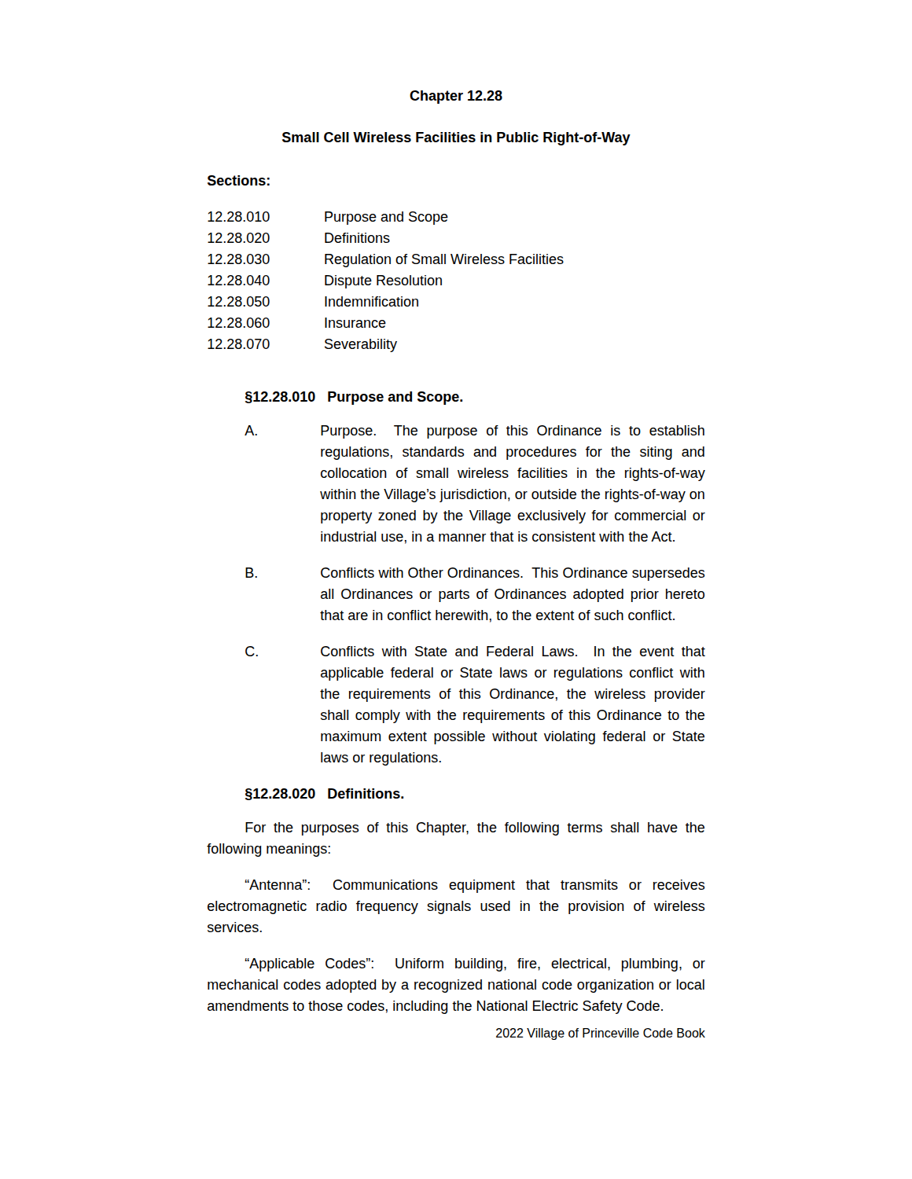Chapter 12.28 Small Cell Wireless Facilities in Public Right-of-Way
Sections:
| 12.28.010 | Purpose and Scope |
| 12.28.020 | Definitions |
| 12.28.030 | Regulation of Small Wireless Facilities |
| 12.28.040 | Dispute Resolution |
| 12.28.050 | Indemnification |
| 12.28.060 | Insurance |
| 12.28.070 | Severability |
§12.28.010 Purpose and Scope.
A.
Purpose. The purpose of this Ordinance is to establish regulations, standards and procedures for the siting and collocation of small wireless facilities in the rights-of-way within the Village’s jurisdiction, or outside the rights-of-way on property zoned by the Village exclusively for commercial or industrial use, in a manner that is consistent with the Act.
B.
Conflicts with Other Ordinances. This Ordinance supersedes all Ordinances or parts of Ordinances adopted prior hereto that are in conflict herewith, to the extent of such conflict.
C.
Conflicts with State and Federal Laws. In the event that applicable federal or State laws or regulations conflict with the requirements of this Ordinance, the wireless provider shall comply with the requirements of this Ordinance to the maximum extent possible without violating federal or State laws or regulations.
§12.28.020 Definitions.
For the purposes of this Chapter, the following terms shall have the following meanings:
“Antenna”: Communications equipment that transmits or receives electromagnetic radio frequency signals used in the provision of wireless services.
“Applicable Codes”: Uniform building, fire, electrical, plumbing, or mechanical codes adopted by a recognized national code organization or local amendments to those codes, including the National Electric Safety Code.
2022 Village of Princeville Code Book